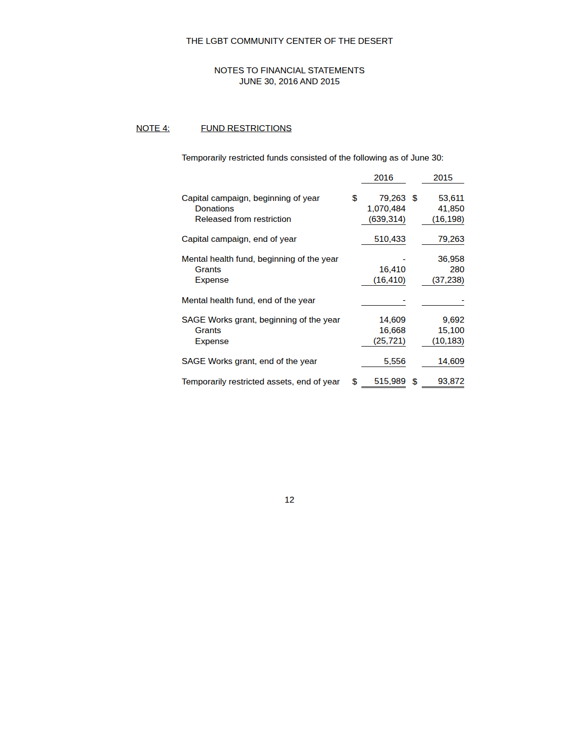THE LGBT COMMUNITY CENTER OF THE DESERT
NOTES TO FINANCIAL STATEMENTS
JUNE 30, 2016 AND 2015
NOTE 4: FUND RESTRICTIONS
Temporarily restricted funds consisted of the following as of June 30:
| | | 2016 | | | 2015 |
| Capital campaign, beginning of year | $ | 79,263 | | $ | 53,611 |
| Donations | | 1,070,484 | | | 41,850 |
| Released from restriction | | (639,314) | | | (16,198) |
| Capital campaign, end of year | | 510,433 | | | 79,263 |
| Mental health fund, beginning of the year | | - | | | 36,958 |
| Grants | | 16,410 | | | 280 |
| Expense | | (16,410) | | | (37,238) |
| Mental health fund, end of the year | | - | | | - |
| SAGE Works grant, beginning of the year | | 14,609 | | | 9,692 |
| Grants | | 16,668 | | | 15,100 |
| Expense | | (25,721) | | | (10,183) |
| SAGE Works grant, end of the year | | 5,556 | | | 14,609 |
| Temporarily restricted assets, end of year | $ | 515,989 | | $ | 93,872 |
12